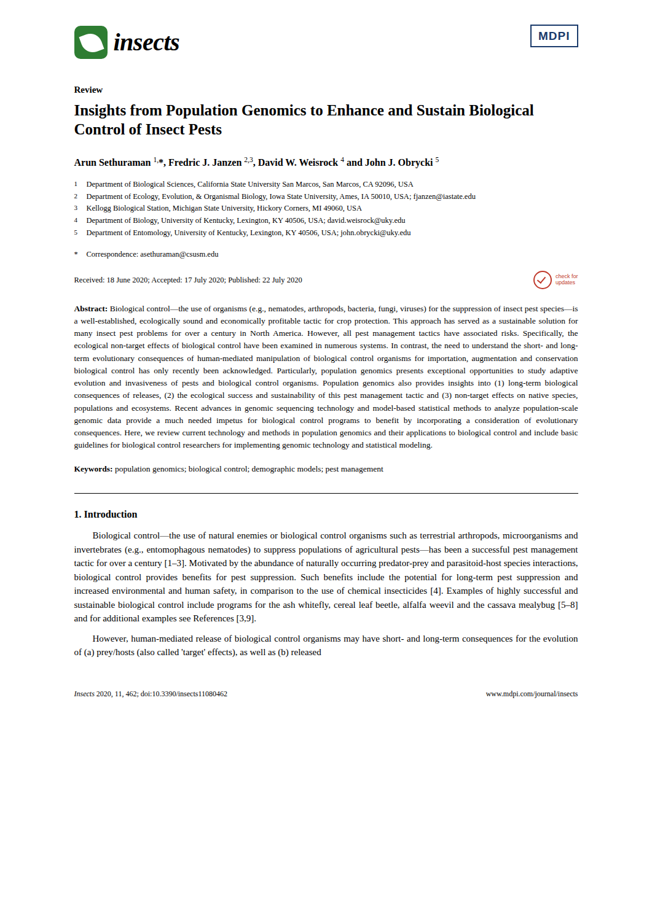insects
MDPI
Review
Insights from Population Genomics to Enhance and Sustain Biological Control of Insect Pests
Arun Sethuraman 1,*, Fredric J. Janzen 2,3, David W. Weisrock 4 and John J. Obrycki 5
Department of Biological Sciences, California State University San Marcos, San Marcos, CA 92096, USA
Department of Ecology, Evolution, & Organismal Biology, Iowa State University, Ames, IA 50010, USA; fjanzen@iastate.edu
Kellogg Biological Station, Michigan State University, Hickory Corners, MI 49060, USA
Department of Biology, University of Kentucky, Lexington, KY 40506, USA; david.weisrock@uky.edu
Department of Entomology, University of Kentucky, Lexington, KY 40506, USA; john.obrycki@uky.edu
Correspondence: asethuraman@csusm.edu
Received: 18 June 2020; Accepted: 17 July 2020; Published: 22 July 2020
check for
updates
Abstract: Biological control—the use of organisms (e.g., nematodes, arthropods, bacteria, fungi, viruses) for the suppression of insect pest species—is a well-established, ecologically sound and economically profitable tactic for crop protection. This approach has served as a sustainable solution for many insect pest problems for over a century in North America. However, all pest management tactics have associated risks. Specifically, the ecological non-target effects of biological control have been examined in numerous systems. In contrast, the need to understand the short- and long-term evolutionary consequences of human-mediated manipulation of biological control organisms for importation, augmentation and conservation biological control has only recently been acknowledged. Particularly, population genomics presents exceptional opportunities to study adaptive evolution and invasiveness of pests and biological control organisms. Population genomics also provides insights into (1) long-term biological consequences of releases, (2) the ecological success and sustainability of this pest management tactic and (3) non-target effects on native species, populations and ecosystems. Recent advances in genomic sequencing technology and model-based statistical methods to analyze population-scale genomic data provide a much needed impetus for biological control programs to benefit by incorporating a consideration of evolutionary consequences. Here, we review current technology and methods in population genomics and their applications to biological control and include basic guidelines for biological control researchers for implementing genomic technology and statistical modeling.
Keywords: population genomics; biological control; demographic models; pest management
1. Introduction
Biological control—the use of natural enemies or biological control organisms such as terrestrial arthropods, microorganisms and invertebrates (e.g., entomophagous nematodes) to suppress populations of agricultural pests—has been a successful pest management tactic for over a century [1–3]. Motivated by the abundance of naturally occurring predator-prey and parasitoid-host species interactions, biological control provides benefits for pest suppression. Such benefits include the potential for long-term pest suppression and increased environmental and human safety, in comparison to the use of chemical insecticides [4]. Examples of highly successful and sustainable biological control include programs for the ash whitefly, cereal leaf beetle, alfalfa weevil and the cassava mealybug [5–8] and for additional examples see References [3,9].
However, human-mediated release of biological control organisms may have short- and long-term consequences for the evolution of (a) prey/hosts (also called 'target' effects), as well as (b) released
Insects 2020, 11, 462; doi:10.3390/insects11080462
www.mdpi.com/journal/insects